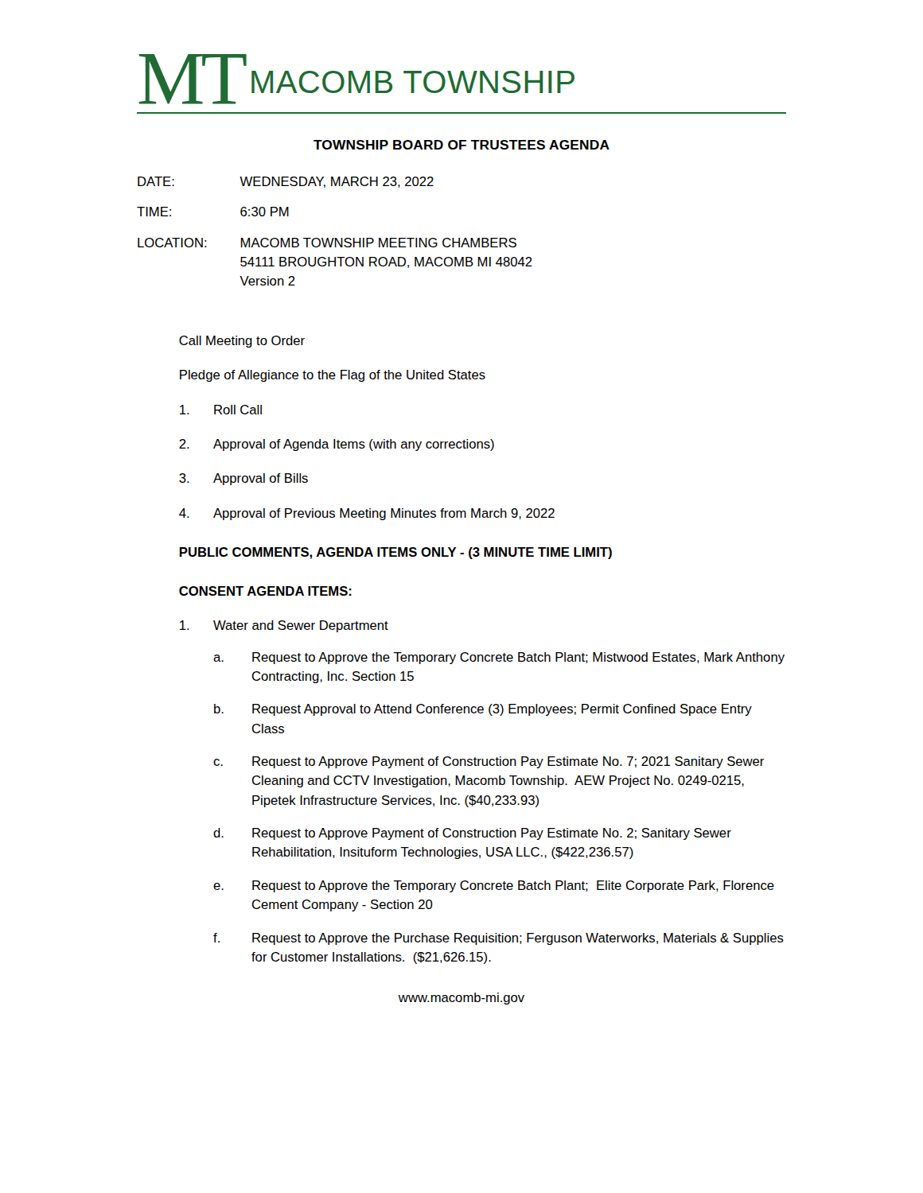MT MACOMB TOWNSHIP
TOWNSHIP BOARD OF TRUSTEES AGENDA
| DATE: | WEDNESDAY, MARCH 23, 2022 |
| TIME: | 6:30 PM |
| LOCATION: | MACOMB TOWNSHIP MEETING CHAMBERS 54111 BROUGHTON ROAD, MACOMB MI 48042 Version 2 |
Call Meeting to Order
Pledge of Allegiance to the Flag of the United States
Roll Call
Approval of Agenda Items (with any corrections)
Approval of Bills
Approval of Previous Meeting Minutes from March 9, 2022
PUBLIC COMMENTS, AGENDA ITEMS ONLY - (3 MINUTE TIME LIMIT)
CONSENT AGENDA ITEMS:
Water and Sewer Department
Request to Approve the Temporary Concrete Batch Plant; Mistwood Estates, Mark Anthony Contracting, Inc. Section 15
Request Approval to Attend Conference (3) Employees; Permit Confined Space Entry Class
Request to Approve Payment of Construction Pay Estimate No. 7; 2021 Sanitary Sewer Cleaning and CCTV Investigation, Macomb Township. AEW Project No. 0249-0215, Pipetek Infrastructure Services, Inc. ($40,233.93)
Request to Approve Payment of Construction Pay Estimate No. 2; Sanitary Sewer Rehabilitation, Insituform Technologies, USA LLC., ($422,236.57)
Request to Approve the Temporary Concrete Batch Plant; Elite Corporate Park, Florence Cement Company - Section 20
Request to Approve the Purchase Requisition; Ferguson Waterworks, Materials & Supplies for Customer Installations. ($21,626.15).
www.macomb-mi.gov